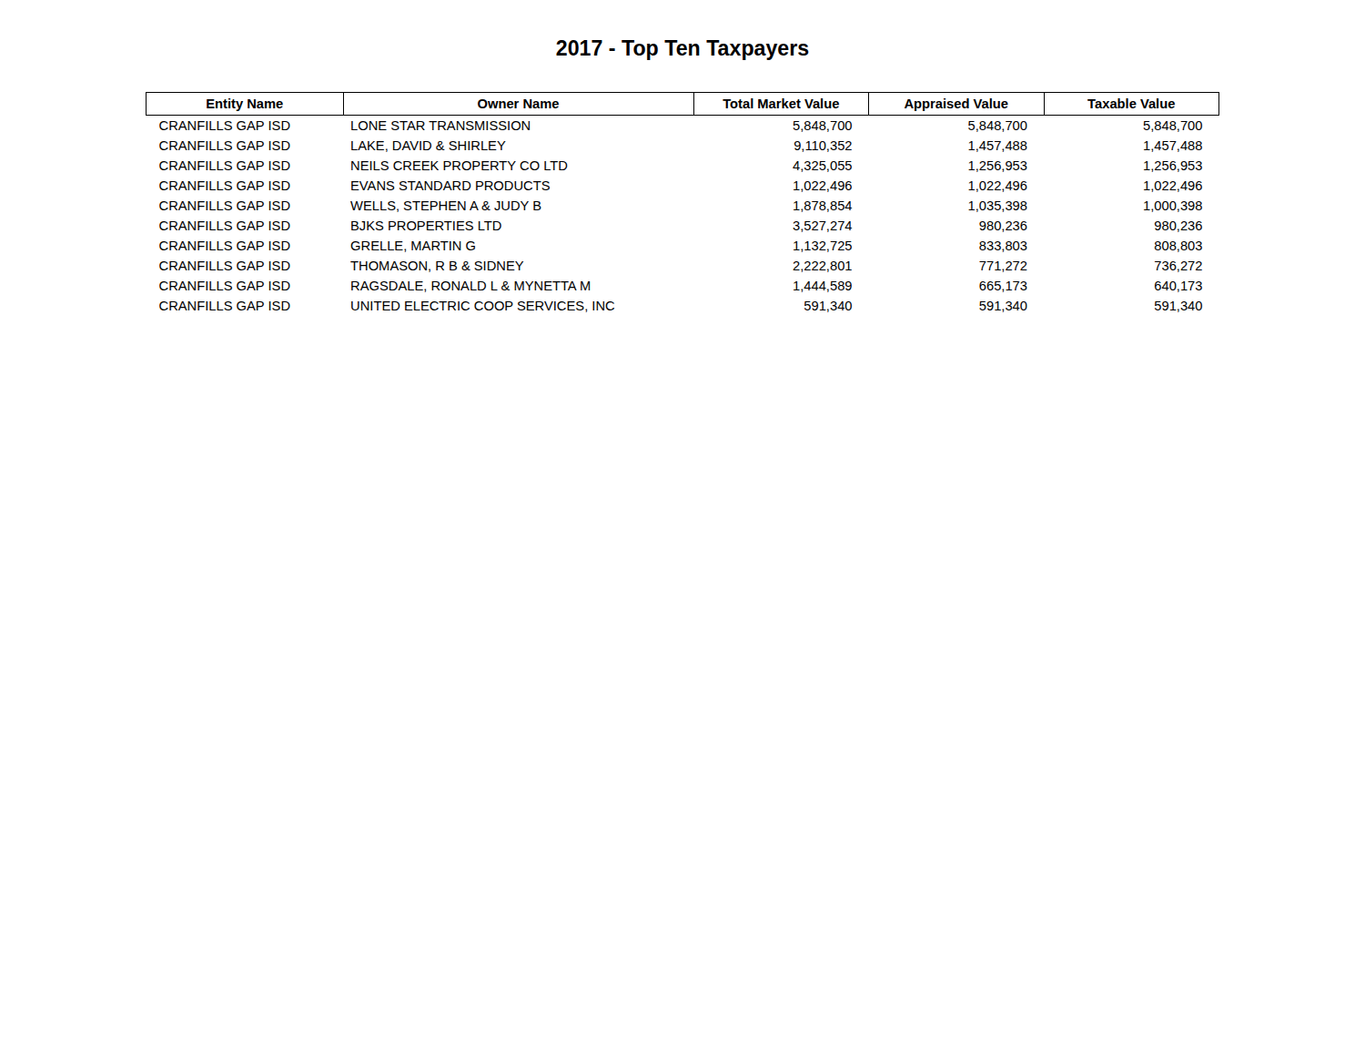2017 - Top Ten Taxpayers
| Entity Name | Owner Name | Total Market Value | Appraised Value | Taxable Value |
| --- | --- | --- | --- | --- |
| CRANFILLS GAP ISD | LONE STAR TRANSMISSION | 5,848,700 | 5,848,700 | 5,848,700 |
| CRANFILLS GAP ISD | LAKE, DAVID & SHIRLEY | 9,110,352 | 1,457,488 | 1,457,488 |
| CRANFILLS GAP ISD | NEILS CREEK PROPERTY CO LTD | 4,325,055 | 1,256,953 | 1,256,953 |
| CRANFILLS GAP ISD | EVANS STANDARD PRODUCTS | 1,022,496 | 1,022,496 | 1,022,496 |
| CRANFILLS GAP ISD | WELLS, STEPHEN A & JUDY B | 1,878,854 | 1,035,398 | 1,000,398 |
| CRANFILLS GAP ISD | BJKS PROPERTIES LTD | 3,527,274 | 980,236 | 980,236 |
| CRANFILLS GAP ISD | GRELLE, MARTIN G | 1,132,725 | 833,803 | 808,803 |
| CRANFILLS GAP ISD | THOMASON, R B & SIDNEY | 2,222,801 | 771,272 | 736,272 |
| CRANFILLS GAP ISD | RAGSDALE, RONALD L & MYNETTA M | 1,444,589 | 665,173 | 640,173 |
| CRANFILLS GAP ISD | UNITED ELECTRIC COOP SERVICES, INC | 591,340 | 591,340 | 591,340 |